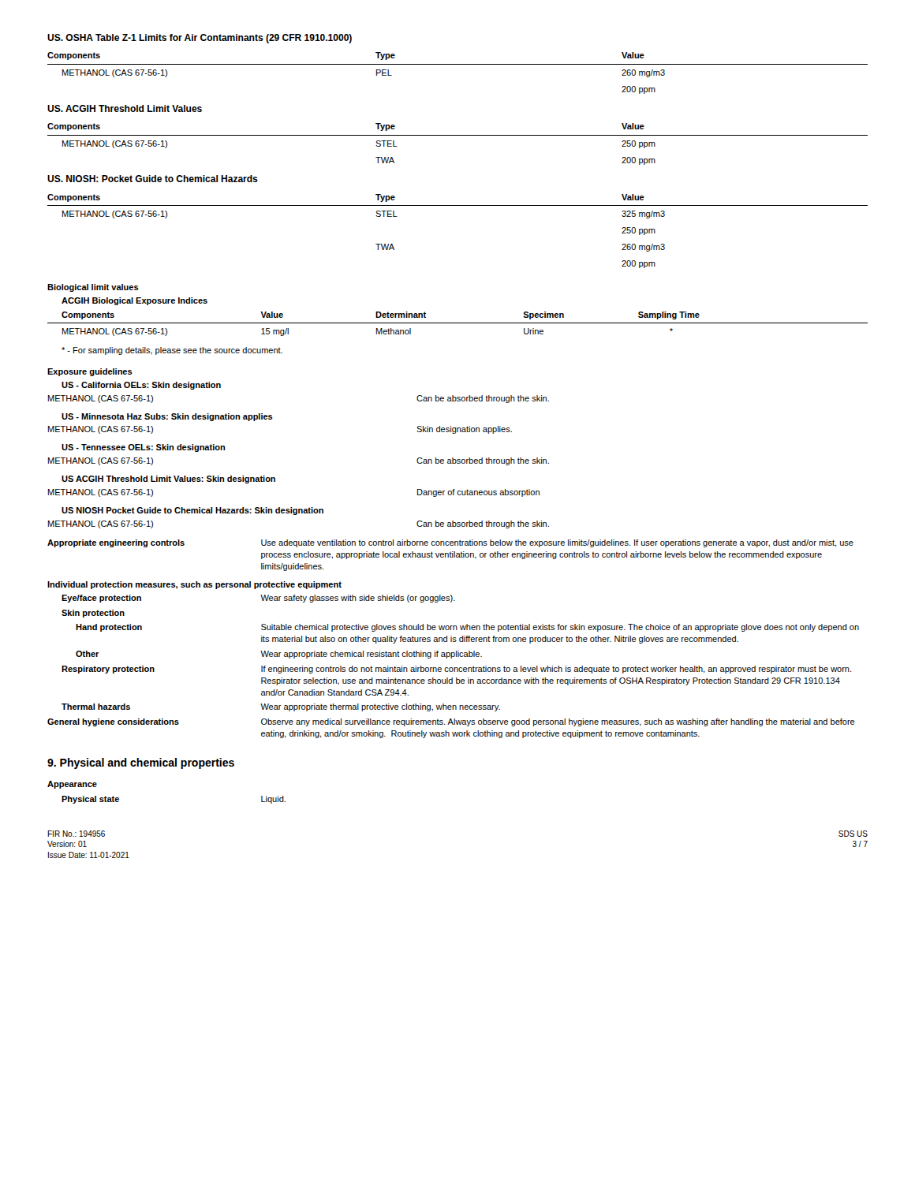US. OSHA Table Z-1 Limits for Air Contaminants (29 CFR 1910.1000)
| Components | Type | Value |
| --- | --- | --- |
| METHANOL (CAS 67-56-1) | PEL | 260 mg/m3 |
| | | 200 ppm |
US. ACGIH Threshold Limit Values
| Components | Type | Value |
| --- | --- | --- |
| METHANOL (CAS 67-56-1) | STEL | 250 ppm |
| | TWA | 200 ppm |
US. NIOSH: Pocket Guide to Chemical Hazards
| Components | Type | Value |
| --- | --- | --- |
| METHANOL (CAS 67-56-1) | STEL | 325 mg/m3 |
| | | 250 ppm |
| | TWA | 260 mg/m3 |
| | | 200 ppm |
Biological limit values
ACGIH Biological Exposure Indices
| Components | Value | Determinant | Specimen | Sampling Time |
| --- | --- | --- | --- | --- |
| METHANOL (CAS 67-56-1) | 15 mg/l | Methanol | Urine | * |
* - For sampling details, please see the source document.
Exposure guidelines
US - California OELs: Skin designation
| METHANOL (CAS 67-56-1) | Can be absorbed through the skin. |
US - Minnesota Haz Subs: Skin designation applies
| METHANOL (CAS 67-56-1) | Skin designation applies. |
US - Tennessee OELs: Skin designation
| METHANOL (CAS 67-56-1) | Can be absorbed through the skin. |
US ACGIH Threshold Limit Values: Skin designation
| METHANOL (CAS 67-56-1) | Danger of cutaneous absorption |
US NIOSH Pocket Guide to Chemical Hazards: Skin designation
| METHANOL (CAS 67-56-1) | Can be absorbed through the skin. |
| Appropriate engineering controls | Use adequate ventilation to control airborne concentrations below the exposure limits/guidelines. If user operations generate a vapor, dust and/or mist, use process enclosure, appropriate local exhaust ventilation, or other engineering controls to control airborne levels below the recommended exposure limits/guidelines. |
Individual protection measures, such as personal protective equipment
| Eye/face protection | Wear safety glasses with side shields (or goggles). |
| Skin protection | |
| Hand protection | Suitable chemical protective gloves should be worn when the potential exists for skin exposure. The choice of an appropriate glove does not only depend on its material but also on other quality features and is different from one producer to the other. Nitrile gloves are recommended. |
| Other | Wear appropriate chemical resistant clothing if applicable. |
| Respiratory protection | If engineering controls do not maintain airborne concentrations to a level which is adequate to protect worker health, an approved respirator must be worn. Respirator selection, use and maintenance should be in accordance with the requirements of OSHA Respiratory Protection Standard 29 CFR 1910.134 and/or Canadian Standard CSA Z94.4. |
| Thermal hazards | Wear appropriate thermal protective clothing, when necessary. |
| General hygiene considerations | Observe any medical surveillance requirements. Always observe good personal hygiene measures, such as washing after handling the material and before eating, drinking, and/or smoking. Routinely wash work clothing and protective equipment to remove contaminants. |
9. Physical and chemical properties
| Appearance | |
| Physical state | Liquid. |
FIR No.: 194956
Version: 01
Issue Date: 11-01-2021
SDS US
3 / 7